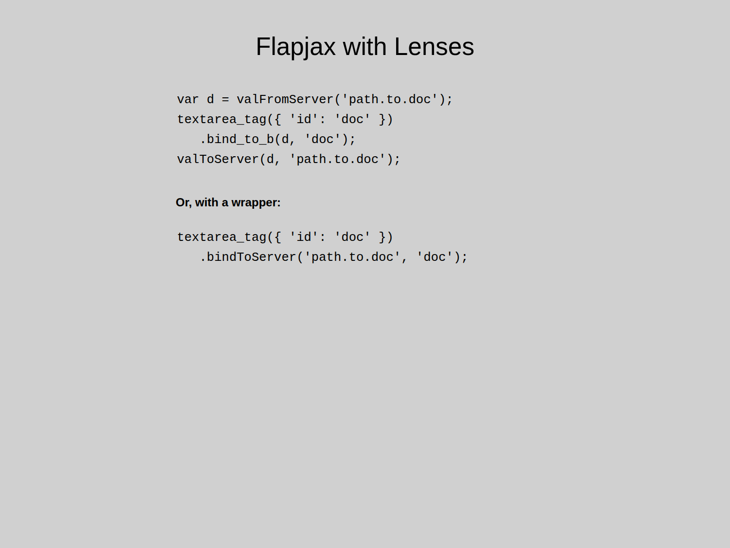Flapjax with Lenses
var d = valFromServer('path.to.doc');
textarea_tag({ 'id': 'doc' })
   .bind_to_b(d, 'doc');
valToServer(d, 'path.to.doc');
Or, with a wrapper:
textarea_tag({ 'id': 'doc' })
   .bindToServer('path.to.doc', 'doc');